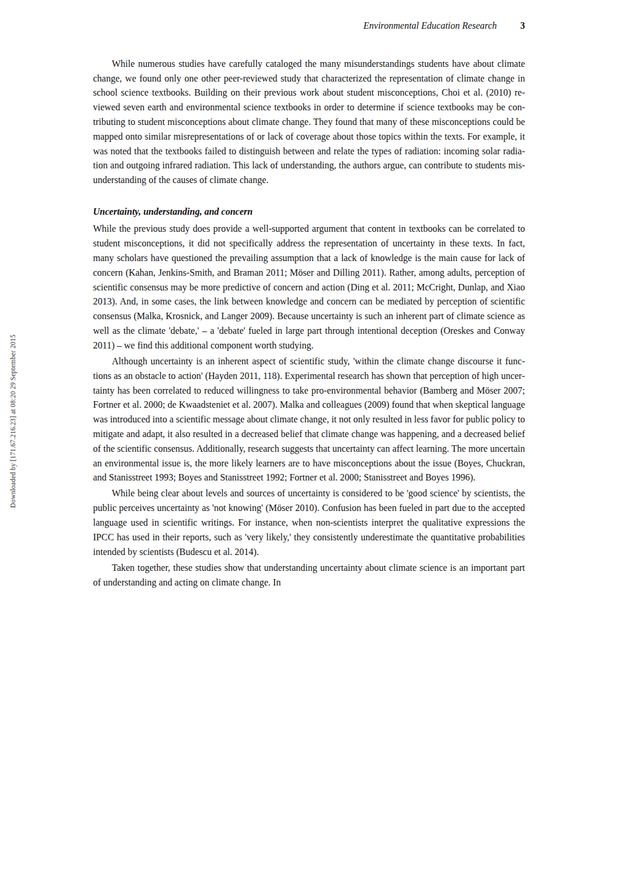Downloaded by [171.67.216.23] at 08:20 29 September 2015
Environmental Education Research 3
While numerous studies have carefully cataloged the many misunderstandings students have about climate change, we found only one other peer-reviewed study that characterized the representation of climate change in school science textbooks. Building on their previous work about student misconceptions, Choi et al. (2010) reviewed seven earth and environmental science textbooks in order to determine if science textbooks may be contributing to student misconceptions about climate change. They found that many of these misconceptions could be mapped onto similar misrepresentations of or lack of coverage about those topics within the texts. For example, it was noted that the textbooks failed to distinguish between and relate the types of radiation: incoming solar radiation and outgoing infrared radiation. This lack of understanding, the authors argue, can contribute to students misunderstanding of the causes of climate change.
Uncertainty, understanding, and concern
While the previous study does provide a well-supported argument that content in textbooks can be correlated to student misconceptions, it did not specifically address the representation of uncertainty in these texts. In fact, many scholars have questioned the prevailing assumption that a lack of knowledge is the main cause for lack of concern (Kahan, Jenkins-Smith, and Braman 2011; Möser and Dilling 2011). Rather, among adults, perception of scientific consensus may be more predictive of concern and action (Ding et al. 2011; McCright, Dunlap, and Xiao 2013). And, in some cases, the link between knowledge and concern can be mediated by perception of scientific consensus (Malka, Krosnick, and Langer 2009). Because uncertainty is such an inherent part of climate science as well as the climate 'debate,' – a 'debate' fueled in large part through intentional deception (Oreskes and Conway 2011) – we find this additional component worth studying.
Although uncertainty is an inherent aspect of scientific study, 'within the climate change discourse it functions as an obstacle to action' (Hayden 2011, 118). Experimental research has shown that perception of high uncertainty has been correlated to reduced willingness to take pro-environmental behavior (Bamberg and Möser 2007; Fortner et al. 2000; de Kwaadsteniet et al. 2007). Malka and colleagues (2009) found that when skeptical language was introduced into a scientific message about climate change, it not only resulted in less favor for public policy to mitigate and adapt, it also resulted in a decreased belief that climate change was happening, and a decreased belief of the scientific consensus. Additionally, research suggests that uncertainty can affect learning. The more uncertain an environmental issue is, the more likely learners are to have misconceptions about the issue (Boyes, Chuckran, and Stanisstreet 1993; Boyes and Stanisstreet 1992; Fortner et al. 2000; Stanisstreet and Boyes 1996).
While being clear about levels and sources of uncertainty is considered to be 'good science' by scientists, the public perceives uncertainty as 'not knowing' (Möser 2010). Confusion has been fueled in part due to the accepted language used in scientific writings. For instance, when non-scientists interpret the qualitative expressions the IPCC has used in their reports, such as 'very likely,' they consistently underestimate the quantitative probabilities intended by scientists (Budescu et al. 2014).
Taken together, these studies show that understanding uncertainty about climate science is an important part of understanding and acting on climate change. In